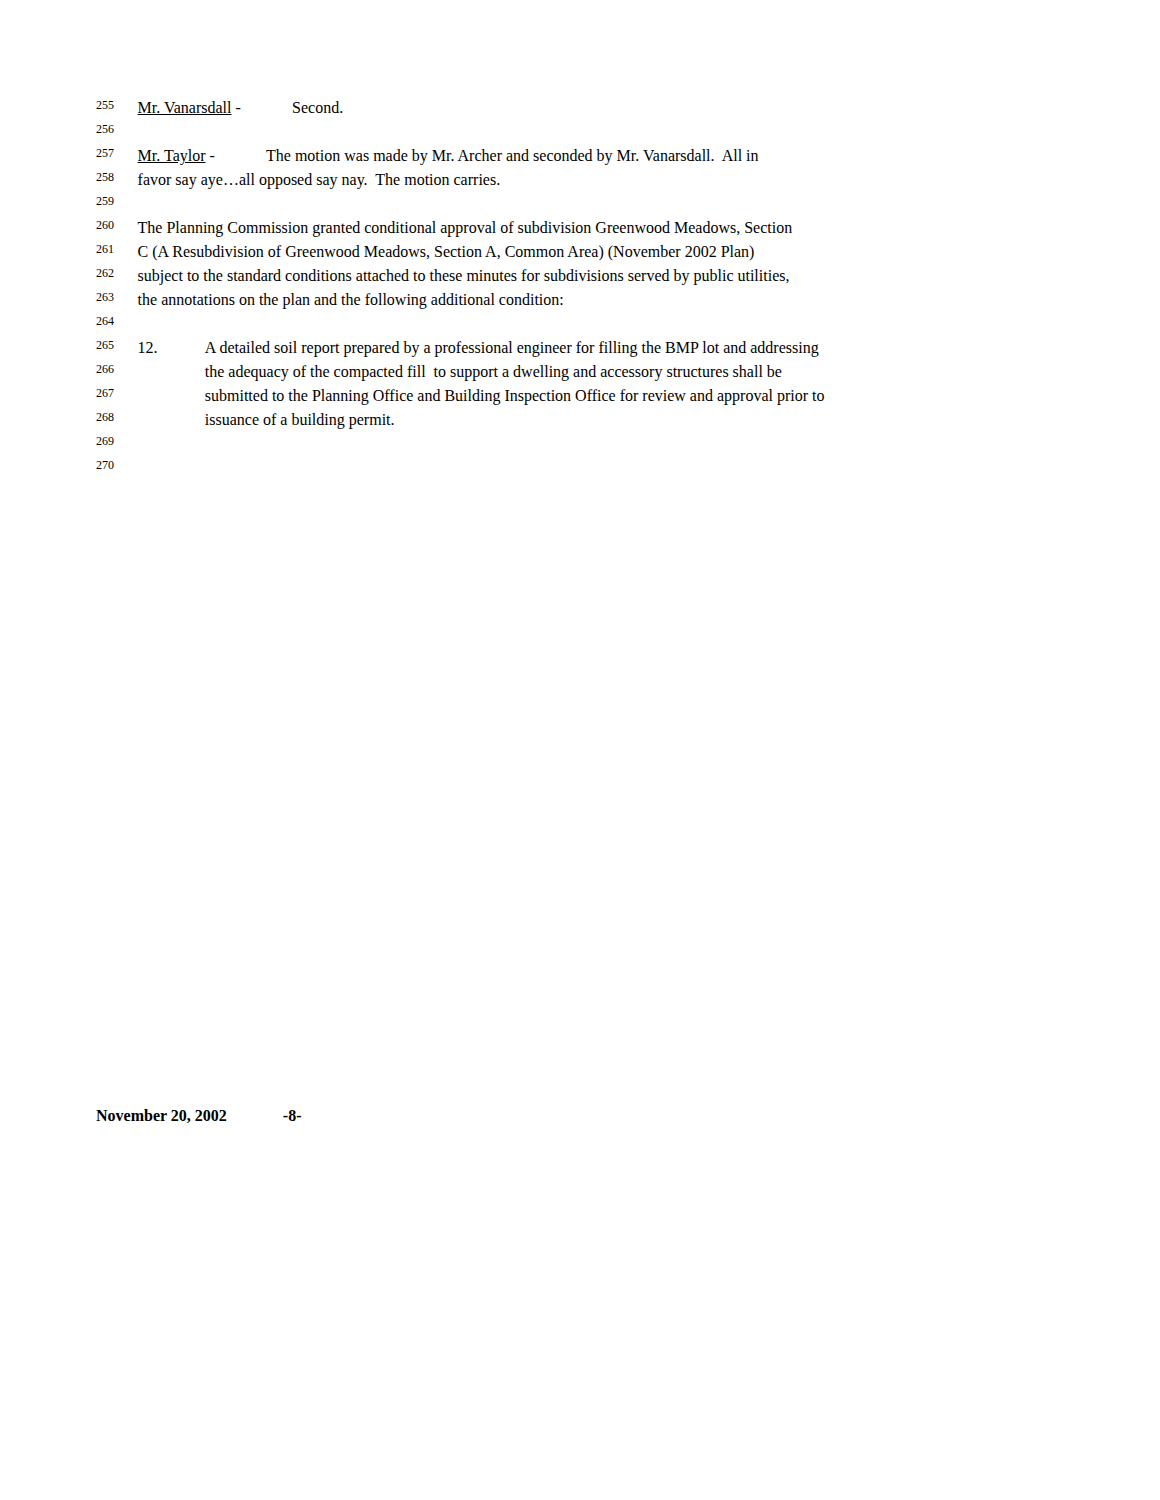255 Mr. Vanarsdall - Second.
256
257 Mr. Taylor - The motion was made by Mr. Archer and seconded by Mr. Vanarsdall. All in
258favor say aye…all opposed say nay. The motion carries.
259
260 The Planning Commission granted conditional approval of subdivision Greenwood Meadows, Section
261 C (A Resubdivision of Greenwood Meadows, Section A, Common Area) (November 2002 Plan)
262subject to the standard conditions attached to these minutes for subdivisions served by public utilities,
263the annotations on the plan and the following additional condition:
264
26512. A detailed soil report prepared by a professional engineer for filling the BMP lot and addressing
266 the adequacy of the compacted fill to support a dwelling and accessory structures shall be
267 submitted to the Planning Office and Building Inspection Office for review and approval prior to
268 issuance of a building permit.
269
270
November 20, 2002-8-